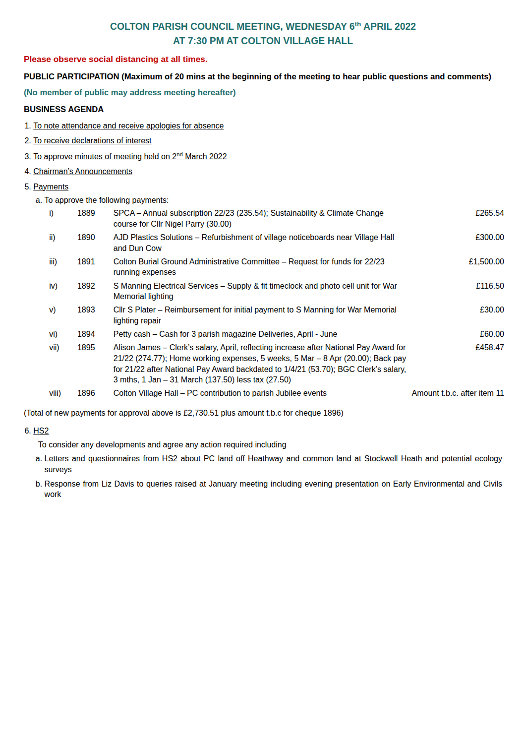COLTON PARISH COUNCIL MEETING, WEDNESDAY 6th APRIL 2022
AT 7:30 PM AT COLTON VILLAGE HALL
Please observe social distancing at all times.
PUBLIC PARTICIPATION (Maximum of 20 mins at the beginning of the meeting to hear public questions and comments)
(No member of public may address meeting hereafter)
BUSINESS AGENDA
To note attendance and receive apologies for absence
To receive declarations of interest
To approve minutes of meeting held on 2nd March 2022
Chairman’s Announcements
Payments
To approve the following payments:
| i) | 1889 | SPCA – Annual subscription 22/23 (235.54); Sustainability & Climate Change course for Cllr Nigel Parry (30.00) | £265.54 |
| ii) | 1890 | AJD Plastics Solutions – Refurbishment of village noticeboards near Village Hall and Dun Cow | £300.00 |
| iii) | 1891 | Colton Burial Ground Administrative Committee – Request for funds for 22/23 running expenses | £1,500.00 |
| iv) | 1892 | S Manning Electrical Services – Supply & fit timeclock and photo cell unit for War Memorial lighting | £116.50 |
| v) | 1893 | Cllr S Plater – Reimbursement for initial payment to S Manning for War Memorial lighting repair | £30.00 |
| vi) | 1894 | Petty cash – Cash for 3 parish magazine Deliveries, April - June | £60.00 |
| vii) | 1895 | Alison James – Clerk’s salary, April, reflecting increase after National Pay Award for 21/22 (274.77); Home working expenses, 5 weeks, 5 Mar – 8 Apr (20.00); Back pay for 21/22 after National Pay Award backdated to 1/4/21 (53.70); BGC Clerk’s salary, 3 mths, 1 Jan – 31 March (137.50) less tax (27.50) | £458.47 |
| viii) | 1896 | Colton Village Hall – PC contribution to parish Jubilee events | Amount t.b.c. after item 11 |
(Total of new payments for approval above is £2,730.51 plus amount t.b.c for cheque 1896)
HS2
To consider any developments and agree any action required including
Letters and questionnaires from HS2 about PC land off Heathway and common land at Stockwell Heath and potential ecology surveys
Response from Liz Davis to queries raised at January meeting including evening presentation on Early Environmental and Civils work